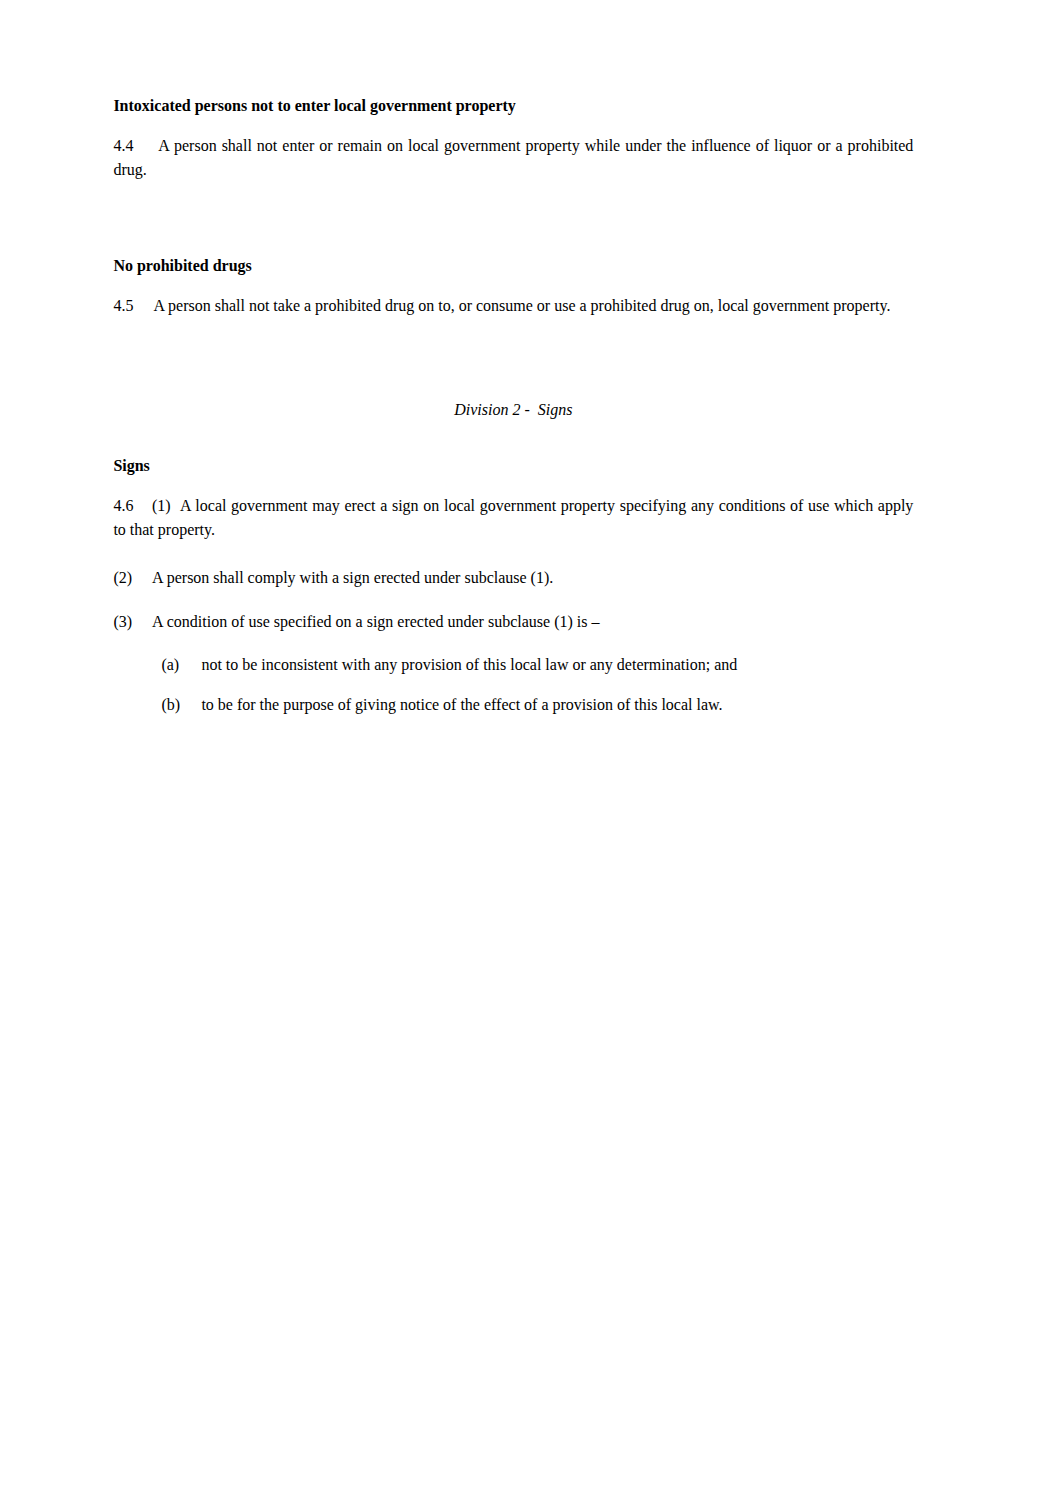Intoxicated persons not to enter local government property
4.4 A person shall not enter or remain on local government property while under the influence of liquor or a prohibited drug.
No prohibited drugs
4.5 A person shall not take a prohibited drug on to, or consume or use a prohibited drug on, local government property.
Division 2 - Signs
Signs
4.6 (1) A local government may erect a sign on local government property specifying any conditions of use which apply to that property.
(2) A person shall comply with a sign erected under subclause (1).
(3) A condition of use specified on a sign erected under subclause (1) is –
(a) not to be inconsistent with any provision of this local law or any determination; and
(b) to be for the purpose of giving notice of the effect of a provision of this local law.